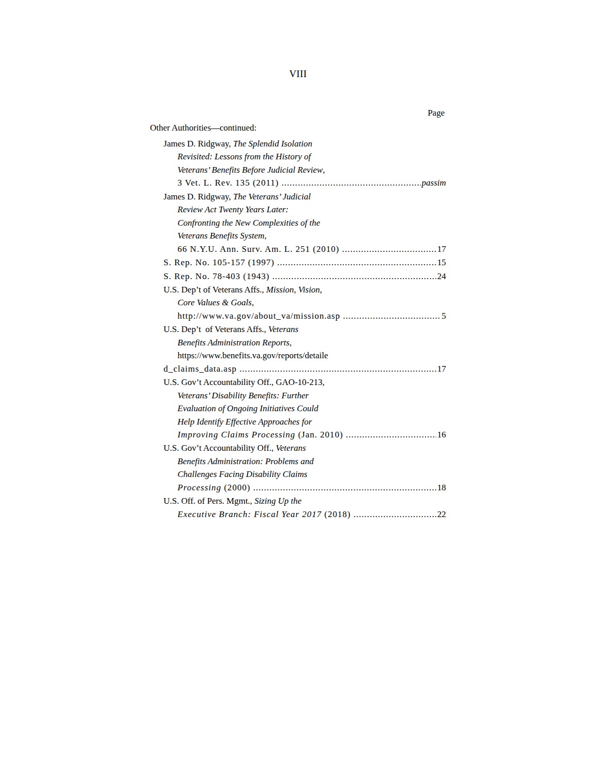VIII
Page
Other Authorities—continued:
James D. Ridgway, The Splendid Isolation Revisited: Lessons from the History of Veterans’ Benefits Before Judicial Review, 3 Vet. L. Rev. 135 (2011) passim
James D. Ridgway, The Veterans’ Judicial Review Act Twenty Years Later: Confronting the New Complexities of the Veterans Benefits System, 66 N.Y.U. Ann. Surv. Am. L. 251 (2010) 17
S. Rep. No. 105-157 (1997) 15
S. Rep. No. 78-403 (1943) 24
U.S. Dep’t of Veterans Affs., Mission, Vision, Core Values & Goals, http://www.va.gov/about_va/mission.asp 5
U.S. Dep’t of Veterans Affs., Veterans Benefits Administration Reports, https://www.benefits.va.gov/reports/detaile d_claims_data.asp 17
U.S. Gov’t Accountability Off., GAO-10-213, Veterans’ Disability Benefits: Further Evaluation of Ongoing Initiatives Could Help Identify Effective Approaches for Improving Claims Processing (Jan. 2010) 16
U.S. Gov’t Accountability Off., Veterans Benefits Administration: Problems and Challenges Facing Disability Claims Processing (2000) 18
U.S. Off. of Pers. Mgmt., Sizing Up the Executive Branch: Fiscal Year 2017 (2018) 22